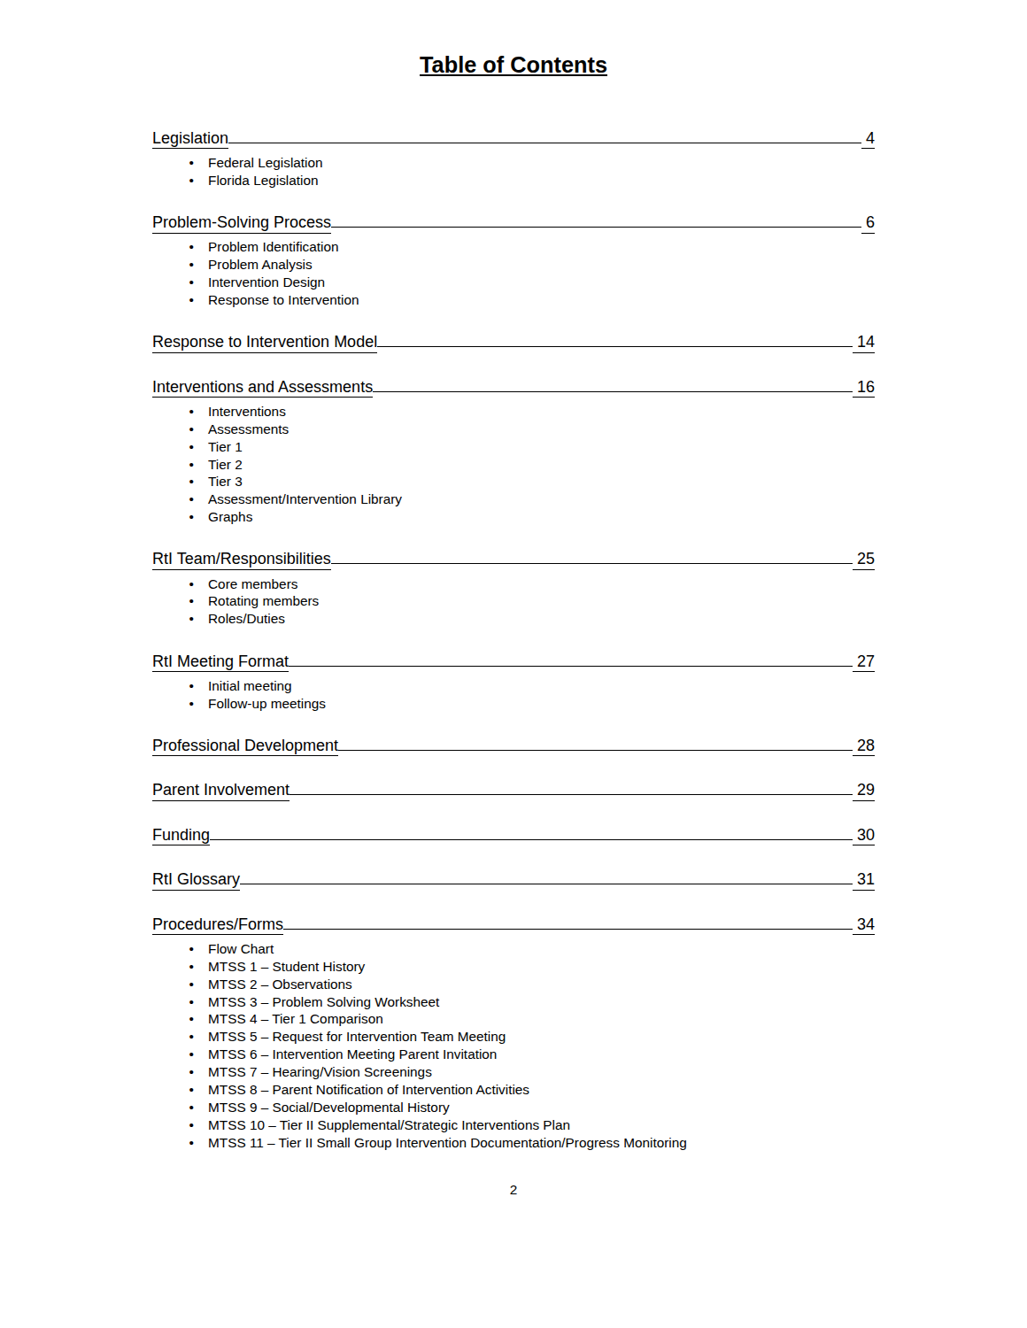Table of Contents
Legislation 4
Federal Legislation
Florida Legislation
Problem-Solving Process 6
Problem Identification
Problem Analysis
Intervention Design
Response to Intervention
Response to Intervention Model 14
Interventions and Assessments 16
Interventions
Assessments
Tier 1
Tier 2
Tier 3
Assessment/Intervention Library
Graphs
RtI Team/Responsibilities 25
Core members
Rotating members
Roles/Duties
RtI Meeting Format 27
Initial meeting
Follow-up meetings
Professional Development 28
Parent Involvement 29
Funding 30
RtI Glossary 31
Procedures/Forms 34
Flow Chart
MTSS 1 – Student History
MTSS 2 – Observations
MTSS 3 – Problem Solving Worksheet
MTSS 4 – Tier 1 Comparison
MTSS 5 – Request for Intervention Team Meeting
MTSS 6 – Intervention Meeting Parent Invitation
MTSS 7 – Hearing/Vision Screenings
MTSS 8 – Parent Notification of Intervention Activities
MTSS 9 – Social/Developmental History
MTSS 10 – Tier II Supplemental/Strategic Interventions Plan
MTSS 11 – Tier II Small Group Intervention Documentation/Progress Monitoring
2